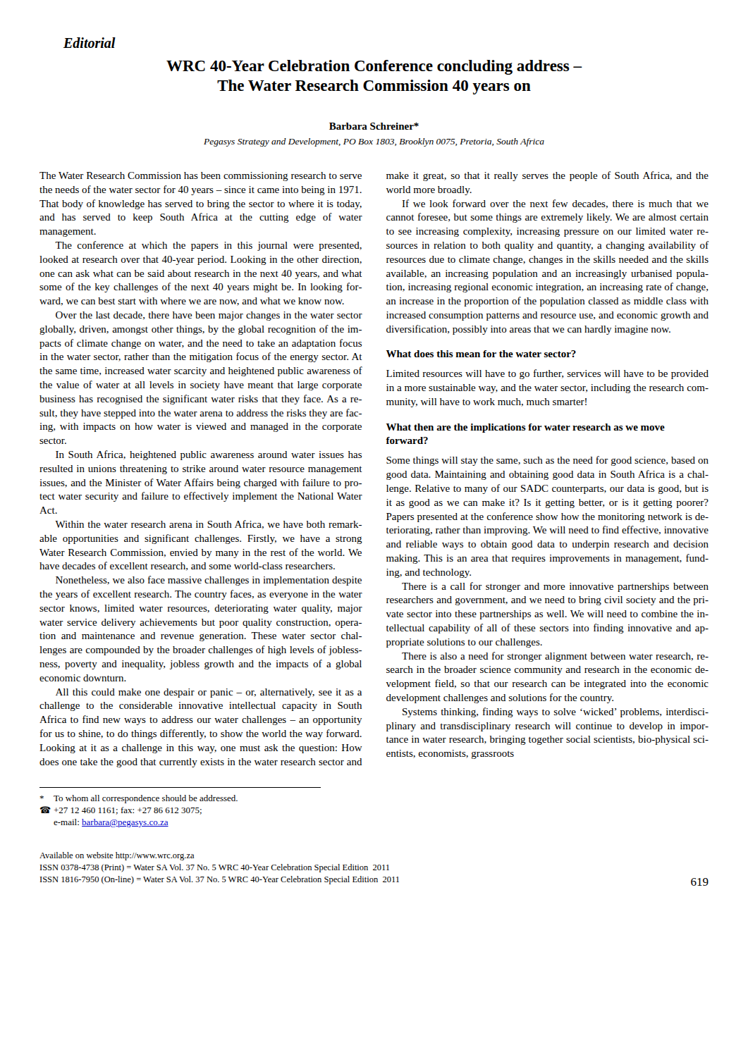Editorial
WRC 40-Year Celebration Conference concluding address –
The Water Research Commission 40 years on
Barbara Schreiner*
Pegasys Strategy and Development, PO Box 1803, Brooklyn 0075, Pretoria, South Africa
The Water Research Commission has been commissioning research to serve the needs of the water sector for 40 years – since it came into being in 1971. That body of knowledge has served to bring the sector to where it is today, and has served to keep South Africa at the cutting edge of water management.
The conference at which the papers in this journal were presented, looked at research over that 40-year period. Looking in the other direction, one can ask what can be said about research in the next 40 years, and what some of the key challenges of the next 40 years might be. In looking forward, we can best start with where we are now, and what we know now.
Over the last decade, there have been major changes in the water sector globally, driven, amongst other things, by the global recognition of the impacts of climate change on water, and the need to take an adaptation focus in the water sector, rather than the mitigation focus of the energy sector. At the same time, increased water scarcity and heightened public awareness of the value of water at all levels in society have meant that large corporate business has recognised the significant water risks that they face. As a result, they have stepped into the water arena to address the risks they are facing, with impacts on how water is viewed and managed in the corporate sector.
In South Africa, heightened public awareness around water issues has resulted in unions threatening to strike around water resource management issues, and the Minister of Water Affairs being charged with failure to protect water security and failure to effectively implement the National Water Act.
Within the water research arena in South Africa, we have both remarkable opportunities and significant challenges. Firstly, we have a strong Water Research Commission, envied by many in the rest of the world. We have decades of excellent research, and some world-class researchers.
Nonetheless, we also face massive challenges in implementation despite the years of excellent research. The country faces, as everyone in the water sector knows, limited water resources, deteriorating water quality, major water service delivery achievements but poor quality construction, operation and maintenance and revenue generation. These water sector challenges are compounded by the broader challenges of high levels of joblessness, poverty and inequality, jobless growth and the impacts of a global economic downturn.
All this could make one despair or panic – or, alternatively, see it as a challenge to the considerable innovative intellectual capacity in South Africa to find new ways to address our water challenges – an opportunity for us to shine, to do things differently, to show the world the way forward. Looking at it as a challenge in this way, one must ask the question: How does one take the good that currently exists in the water research sector and make it great, so that it really serves the people of South Africa, and the world more broadly.
If we look forward over the next few decades, there is much that we cannot foresee, but some things are extremely likely. We are almost certain to see increasing complexity, increasing pressure on our limited water resources in relation to both quality and quantity, a changing availability of resources due to climate change, changes in the skills needed and the skills available, an increasing population and an increasingly urbanised population, increasing regional economic integration, an increasing rate of change, an increase in the proportion of the population classed as middle class with increased consumption patterns and resource use, and economic growth and diversification, possibly into areas that we can hardly imagine now.
What does this mean for the water sector?
Limited resources will have to go further, services will have to be provided in a more sustainable way, and the water sector, including the research community, will have to work much, much smarter!
What then are the implications for water research as we move forward?
Some things will stay the same, such as the need for good science, based on good data. Maintaining and obtaining good data in South Africa is a challenge. Relative to many of our SADC counterparts, our data is good, but is it as good as we can make it? Is it getting better, or is it getting poorer? Papers presented at the conference show how the monitoring network is deteriorating, rather than improving. We will need to find effective, innovative and reliable ways to obtain good data to underpin research and decision making. This is an area that requires improvements in management, funding, and technology.
There is a call for stronger and more innovative partnerships between researchers and government, and we need to bring civil society and the private sector into these partnerships as well. We will need to combine the intellectual capability of all of these sectors into finding innovative and appropriate solutions to our challenges.
There is also a need for stronger alignment between water research, research in the broader science community and research in the economic development field, so that our research can be integrated into the economic development challenges and solutions for the country.
Systems thinking, finding ways to solve ‘wicked’ problems, interdisciplinary and transdisciplinary research will continue to develop in importance in water research, bringing together social scientists, bio-physical scientists, economists, grassroots
*
To whom all correspondence should be addressed.
☎
+27 12 460 1161; fax: +27 86 612 3075;
e-mail: barbara@pegasys.co.za
Available on website http://www.wrc.org.za
ISSN 0378-4738 (Print) = Water SA Vol. 37 No. 5 WRC 40-Year Celebration Special Edition 2011
ISSN 1816-7950 (On-line) = Water SA Vol. 37 No. 5 WRC 40-Year Celebration Special Edition 2011
619